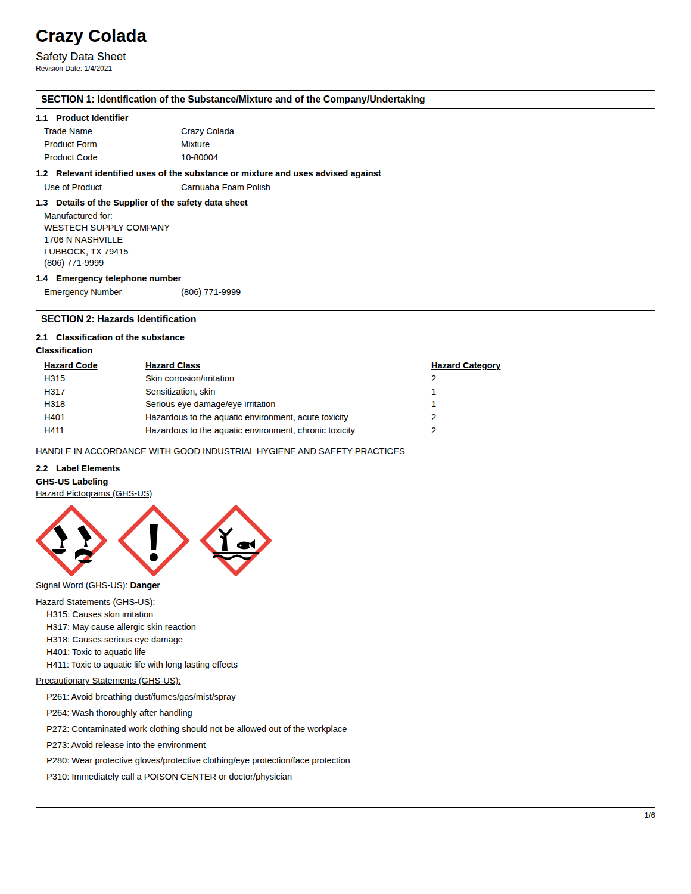Crazy Colada
Safety Data Sheet
Revision Date: 1/4/2021
SECTION 1: Identification of the Substance/Mixture and of the Company/Undertaking
1.1 Product Identifier
| Trade Name | Crazy Colada |
| Product Form | Mixture |
| Product Code | 10-80004 |
1.2 Relevant identified uses of the substance or mixture and uses advised against
| Use of Product | Carnuaba Foam Polish |
1.3 Details of the Supplier of the safety data sheet
Manufactured for:
WESTECH SUPPLY COMPANY
1706 N NASHVILLE
LUBBOCK, TX 79415
(806) 771-9999
1.4 Emergency telephone number
| Emergency Number | (806) 771-9999 |
SECTION 2: Hazards Identification
2.1 Classification of the substance
Classification
| Hazard Code | Hazard Class | Hazard Category |
| --- | --- | --- |
| H315 | Skin corrosion/irritation | 2 |
| H317 | Sensitization, skin | 1 |
| H318 | Serious eye damage/eye irritation | 1 |
| H401 | Hazardous to the aquatic environment, acute toxicity | 2 |
| H411 | Hazardous to the aquatic environment, chronic toxicity | 2 |
HANDLE IN ACCORDANCE WITH GOOD INDUSTRIAL HYGIENE AND SAEFTY PRACTICES
2.2 Label Elements
GHS-US Labeling
Hazard Pictograms (GHS-US)
Signal Word (GHS-US): Danger
Hazard Statements (GHS-US):
H315: Causes skin irritation
H317: May cause allergic skin reaction
H318: Causes serious eye damage
H401: Toxic to aquatic life
H411: Toxic to aquatic life with long lasting effects
Precautionary Statements (GHS-US):
P261: Avoid breathing dust/fumes/gas/mist/spray
P264: Wash thoroughly after handling
P272: Contaminated work clothing should not be allowed out of the workplace
P273: Avoid release into the environment
P280: Wear protective gloves/protective clothing/eye protection/face protection
P310: Immediately call a POISON CENTER or doctor/physician
1/6